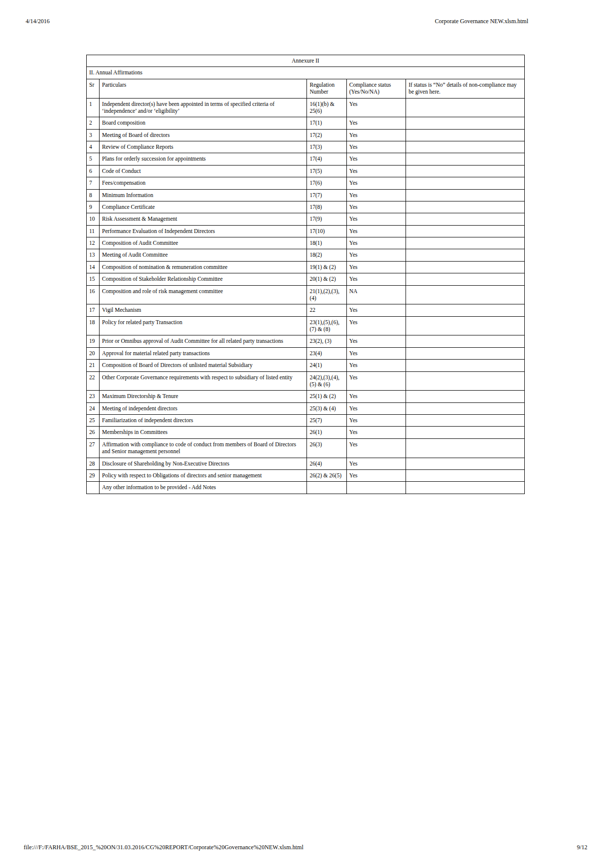4/14/2016
Corporate Governance NEW.xlsm.html
| Annexure II |
| II. Annual Affirmations |
| Sr | Particulars | Regulation Number | Compliance status (Yes/No/NA) | If status is “No” details of non-compliance may be given here. |
| 1 | Independent director(s) have been appointed in terms of specified criteria of ‘independence’ and/or ‘eligibility’ | 16(1)(b) & 25(6) | Yes | |
| 2 | Board composition | 17(1) | Yes | |
| 3 | Meeting of Board of directors | 17(2) | Yes | |
| 4 | Review of Compliance Reports | 17(3) | Yes | |
| 5 | Plans for orderly succession for appointments | 17(4) | Yes | |
| 6 | Code of Conduct | 17(5) | Yes | |
| 7 | Fees/compensation | 17(6) | Yes | |
| 8 | Minimum Information | 17(7) | Yes | |
| 9 | Compliance Certificate | 17(8) | Yes | |
| 10 | Risk Assessment & Management | 17(9) | Yes | |
| 11 | Performance Evaluation of Independent Directors | 17(10) | Yes | |
| 12 | Composition of Audit Committee | 18(1) | Yes | |
| 13 | Meeting of Audit Committee | 18(2) | Yes | |
| 14 | Composition of nomination & remuneration committee | 19(1) & (2) | Yes | |
| 15 | Composition of Stakeholder Relationship Committee | 20(1) & (2) | Yes | |
| 16 | Composition and role of risk management committee | 21(1),(2),(3),(4) | NA | |
| 17 | Vigil Mechanism | 22 | Yes | |
| 18 | Policy for related party Transaction | 23(1),(5),(6),(7) & (8) | Yes | |
| 19 | Prior or Omnibus approval of Audit Committee for all related party transactions | 23(2), (3) | Yes | |
| 20 | Approval for material related party transactions | 23(4) | Yes | |
| 21 | Composition of Board of Directors of unlisted material Subsidiary | 24(1) | Yes | |
| 22 | Other Corporate Governance requirements with respect to subsidiary of listed entity | 24(2),(3),(4),(5) & (6) | Yes | |
| 23 | Maximum Directorship & Tenure | 25(1) & (2) | Yes | |
| 24 | Meeting of independent directors | 25(3) & (4) | Yes | |
| 25 | Familiarization of independent directors | 25(7) | Yes | |
| 26 | Memberships in Committees | 26(1) | Yes | |
| 27 | Affirmation with compliance to code of conduct from members of Board of Directors and Senior management personnel | 26(3) | Yes | |
| 28 | Disclosure of Shareholding by Non-Executive Directors | 26(4) | Yes | |
| 29 | Policy with respect to Obligations of directors and senior management | 26(2) & 26(5) | Yes | |
| | Any other information to be provided - Add Notes | | | |
file:///F:/FARHA/BSE_2015_%20ON/31.03.2016/CG%20REPORT/Corporate%20Governance%20NEW.xlsm.html
9/12